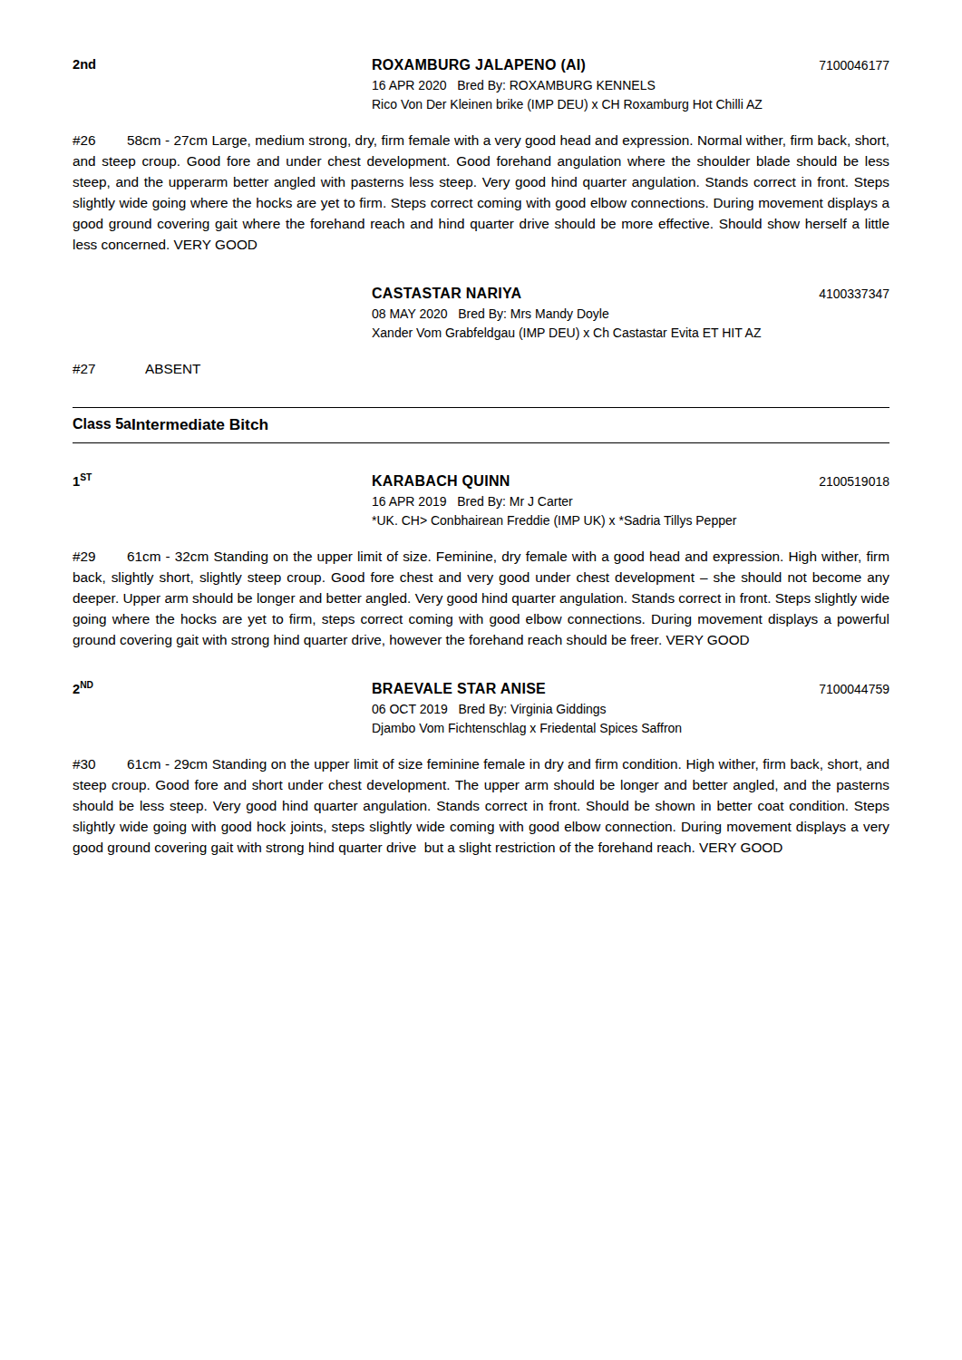2nd
7100046177
ROXAMBURG JALAPENO (AI)
16 APR 2020 Bred By: ROXAMBURG KENNELS
Rico Von Der Kleinen brike (IMP DEU) x CH Roxamburg Hot Chilli AZ
#2658cm - 27cm Large, medium strong, dry, firm female with a very good head and expression. Normal wither, firm back, short, and steep croup. Good fore and under chest development. Good forehand angulation where the shoulder blade should be less steep, and the upperarm better angled with pasterns less steep. Very good hind quarter angulation. Stands correct in front. Steps slightly wide going where the hocks are yet to firm. Steps correct coming with good elbow connections. During movement displays a good ground covering gait where the forehand reach and hind quarter drive should be more effective. Should show herself a little less concerned. VERY GOOD
4100337347
CASTASTAR NARIYA
08 MAY 2020 Bred By: Mrs Mandy Doyle
Xander Vom Grabfeldgau (IMP DEU) x Ch Castastar Evita ET HIT AZ
#27 ABSENT
Class 5a Intermediate Bitch
1ST
2100519018
KARABACH QUINN
16 APR 2019 Bred By: Mr J Carter
*UK. CH> Conbhairean Freddie (IMP UK) x *Sadria Tillys Pepper
#2961cm - 32cm Standing on the upper limit of size. Feminine, dry female with a good head and expression. High wither, firm back, slightly short, slightly steep croup. Good fore chest and very good under chest development – she should not become any deeper. Upper arm should be longer and better angled. Very good hind quarter angulation. Stands correct in front. Steps slightly wide going where the hocks are yet to firm, steps correct coming with good elbow connections. During movement displays a powerful ground covering gait with strong hind quarter drive, however the forehand reach should be freer. VERY GOOD
2ND
7100044759
BRAEVALE STAR ANISE
06 OCT 2019 Bred By: Virginia Giddings
Djambo Vom Fichtenschlag x Friedental Spices Saffron
#3061cm - 29cm Standing on the upper limit of size feminine female in dry and firm condition. High wither, firm back, short, and steep croup. Good fore and short under chest development. The upper arm should be longer and better angled, and the pasterns should be less steep. Very good hind quarter angulation. Stands correct in front. Should be shown in better coat condition. Steps slightly wide going with good hock joints, steps slightly wide coming with good elbow connection. During movement displays a very good ground covering gait with strong hind quarter drive but a slight restriction of the forehand reach. VERY GOOD